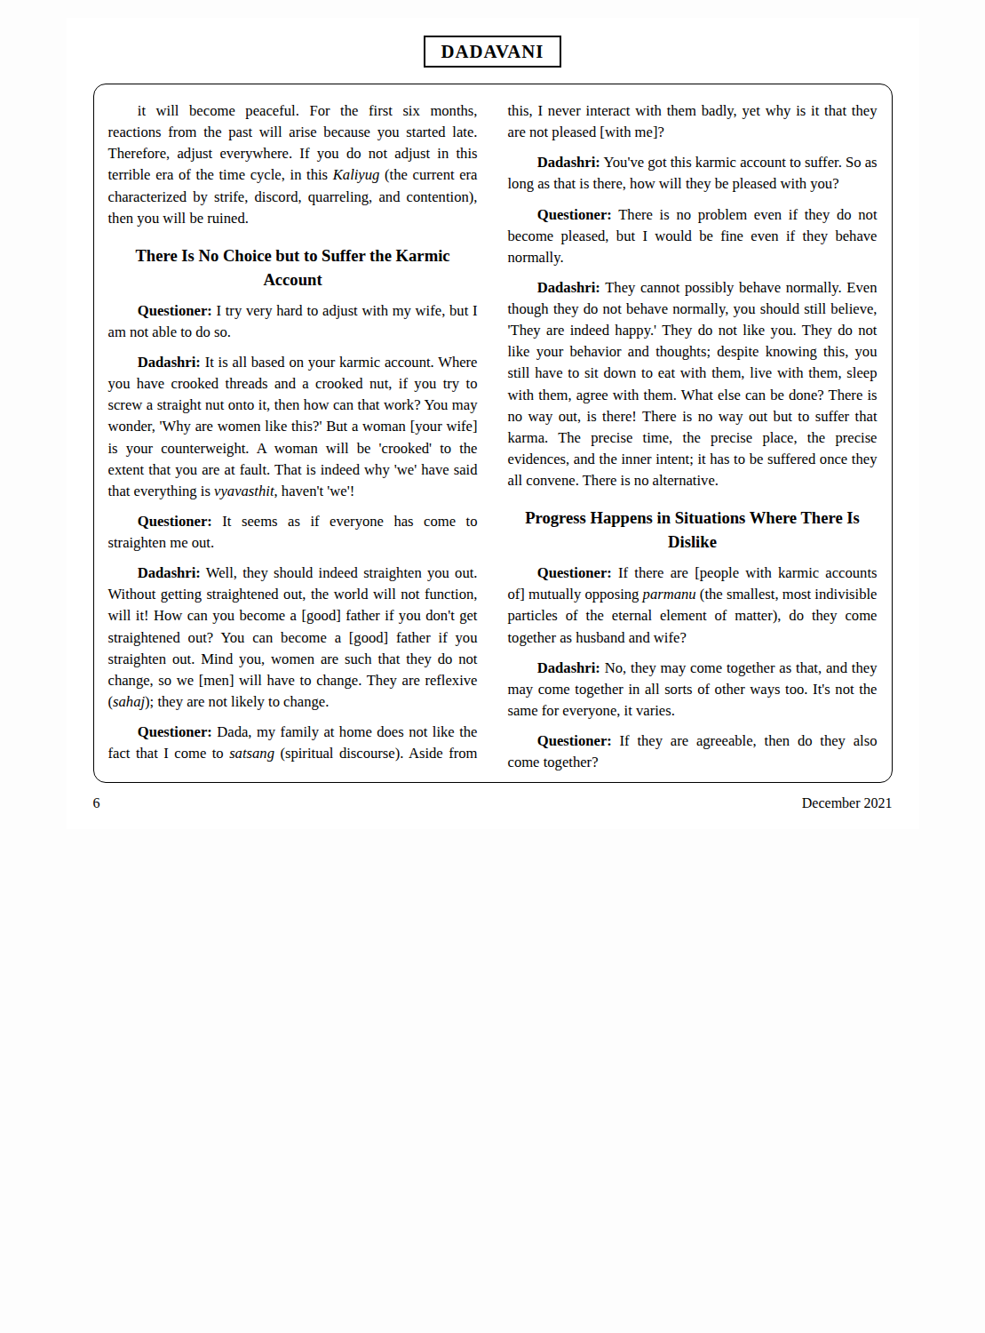DADAVANI
it will become peaceful. For the first six months, reactions from the past will arise because you started late. Therefore, adjust everywhere. If you do not adjust in this terrible era of the time cycle, in this Kaliyug (the current era characterized by strife, discord, quarreling, and contention), then you will be ruined.
There Is No Choice but to Suffer the Karmic Account
Questioner: I try very hard to adjust with my wife, but I am not able to do so.
Dadashri: It is all based on your karmic account. Where you have crooked threads and a crooked nut, if you try to screw a straight nut onto it, then how can that work? You may wonder, 'Why are women like this?' But a woman [your wife] is your counterweight. A woman will be 'crooked' to the extent that you are at fault. That is indeed why 'we' have said that everything is vyavasthit, haven't 'we'!
Questioner: It seems as if everyone has come to straighten me out.
Dadashri: Well, they should indeed straighten you out. Without getting straightened out, the world will not function, will it! How can you become a [good] father if you don't get straightened out? You can become a [good] father if you straighten out. Mind you, women are such that they do not change, so we [men] will have to change. They are reflexive (sahaj); they are not likely to change.
Questioner: Dada, my family at home does not like the fact that I come to satsang (spiritual discourse). Aside from this, I never interact with them badly, yet why is it that they are not pleased [with me]?
Dadashri: You've got this karmic account to suffer. So as long as that is there, how will they be pleased with you?
Questioner: There is no problem even if they do not become pleased, but I would be fine even if they behave normally.
Dadashri: They cannot possibly behave normally. Even though they do not behave normally, you should still believe, 'They are indeed happy.' They do not like you. They do not like your behavior and thoughts; despite knowing this, you still have to sit down to eat with them, live with them, sleep with them, agree with them. What else can be done? There is no way out, is there! There is no way out but to suffer that karma. The precise time, the precise place, the precise evidences, and the inner intent; it has to be suffered once they all convene. There is no alternative.
Progress Happens in Situations Where There Is Dislike
Questioner: If there are [people with karmic accounts of] mutually opposing parmanu (the smallest, most indivisible particles of the eternal element of matter), do they come together as husband and wife?
Dadashri: No, they may come together as that, and they may come together in all sorts of other ways too. It's not the same for everyone, it varies.
Questioner: If they are agreeable, then do they also come together?
6 December 2021